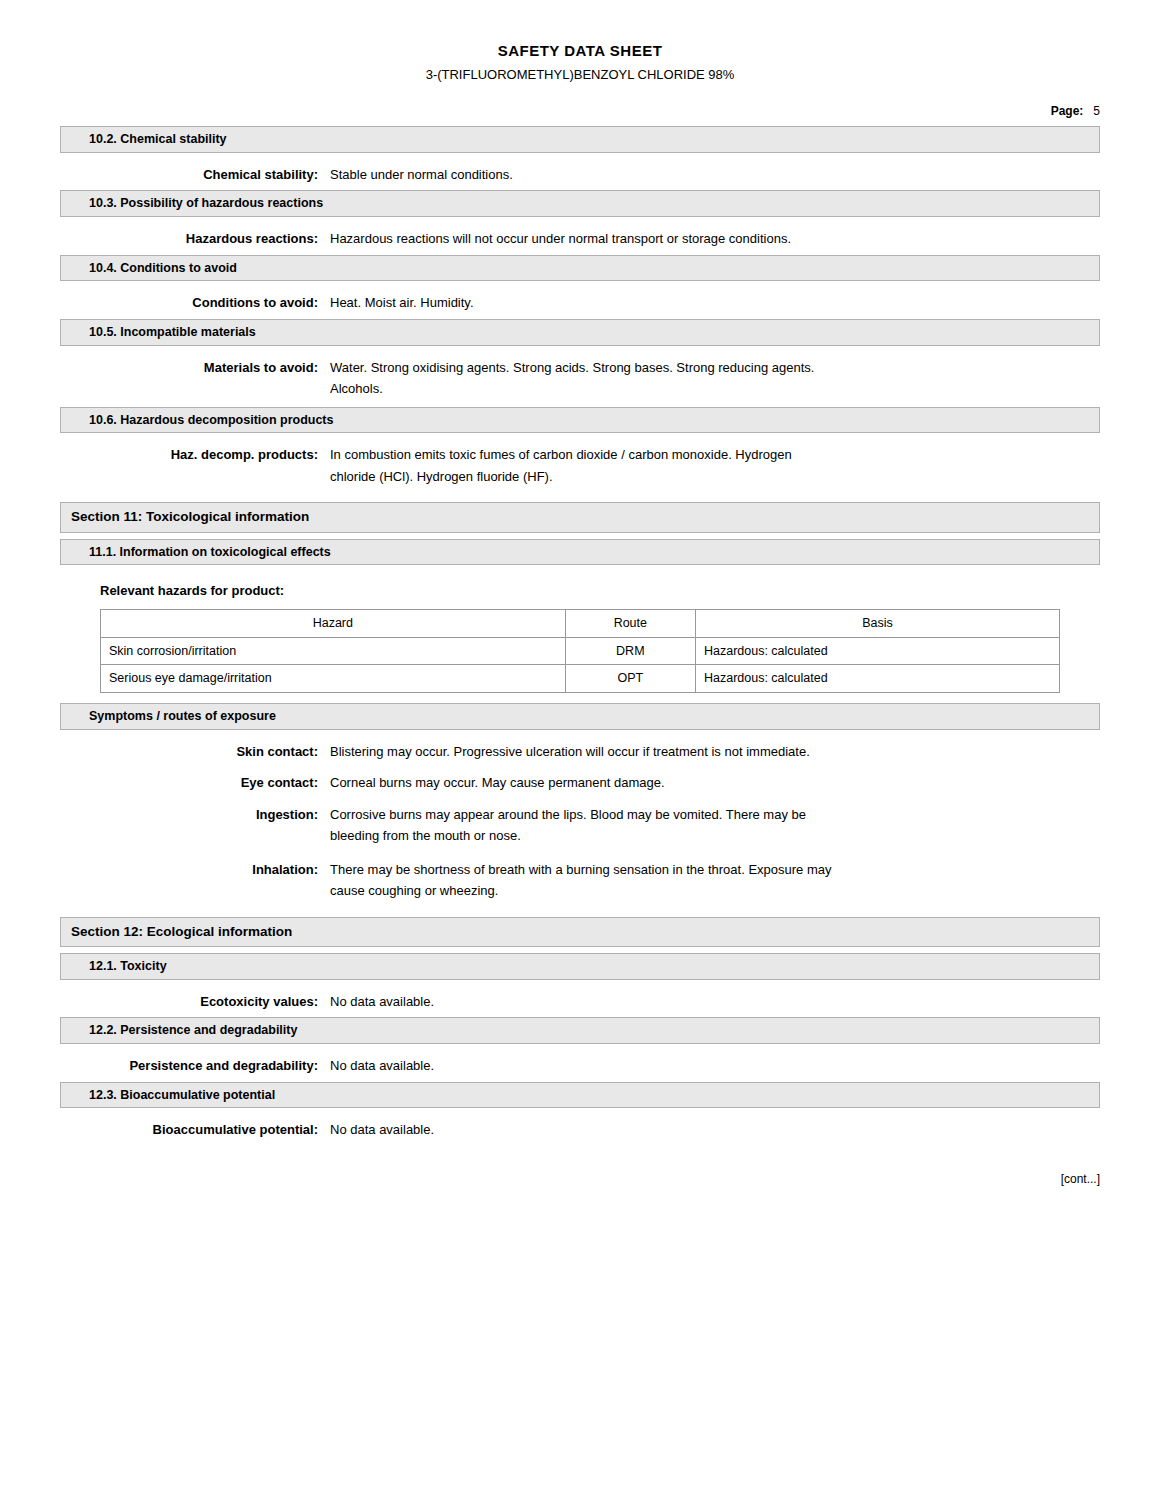SAFETY DATA SHEET
3-(TRIFLUOROMETHYL)BENZOYL CHLORIDE 98%
Page:5
10.2. Chemical stability
Chemical stability:
Stable under normal conditions.
10.3. Possibility of hazardous reactions
Hazardous reactions:
Hazardous reactions will not occur under normal transport or storage conditions.
10.4. Conditions to avoid
Conditions to avoid:
Heat. Moist air. Humidity.
10.5. Incompatible materials
Materials to avoid:
Water. Strong oxidising agents. Strong acids. Strong bases. Strong reducing agents.
Alcohols.
10.6. Hazardous decomposition products
Haz. decomp. products:
In combustion emits toxic fumes of carbon dioxide / carbon monoxide. Hydrogen
chloride (HCl). Hydrogen fluoride (HF).
Section 11: Toxicological information
11.1. Information on toxicological effects
Relevant hazards for product:
| Hazard | Route | Basis |
| --- | --- | --- |
| Skin corrosion/irritation | DRM | Hazardous: calculated |
| Serious eye damage/irritation | OPT | Hazardous: calculated |
Symptoms / routes of exposure
Skin contact:
Blistering may occur. Progressive ulceration will occur if treatment is not immediate.
Eye contact:
Corneal burns may occur. May cause permanent damage.
Ingestion:
Corrosive burns may appear around the lips. Blood may be vomited. There may be
bleeding from the mouth or nose.
Inhalation:
There may be shortness of breath with a burning sensation in the throat. Exposure may
cause coughing or wheezing.
Section 12: Ecological information
12.1. Toxicity
Ecotoxicity values:
No data available.
12.2. Persistence and degradability
Persistence and degradability:
No data available.
12.3. Bioaccumulative potential
Bioaccumulative potential:
No data available.
[cont...]